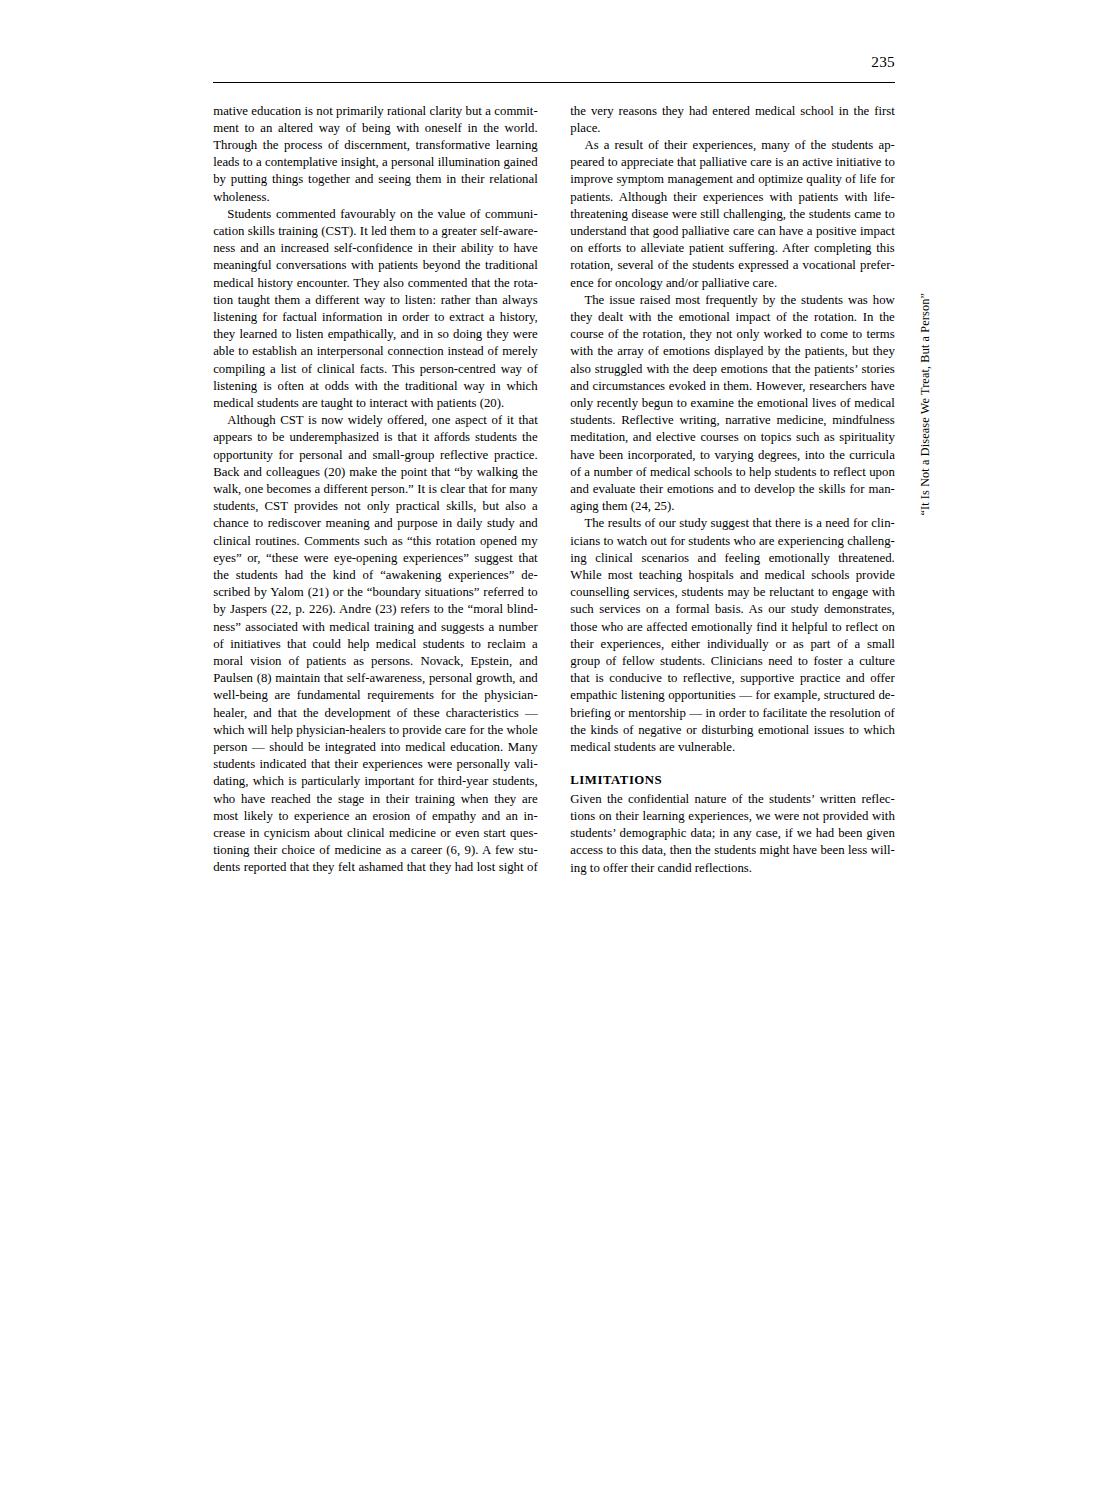235
“It Is Not a Disease We Treat, But a Person”
mative education is not primarily rational clarity but a commitment to an altered way of being with oneself in the world. Through the process of discernment, transformative learning leads to a contemplative insight, a personal illumination gained by putting things together and seeing them in their relational wholeness.
Students commented favourably on the value of communication skills training (CST). It led them to a greater self-awareness and an increased self-confidence in their ability to have meaningful conversations with patients beyond the traditional medical history encounter. They also commented that the rotation taught them a different way to listen: rather than always listening for factual information in order to extract a history, they learned to listen empathically, and in so doing they were able to establish an interpersonal connection instead of merely compiling a list of clinical facts. This person-centred way of listening is often at odds with the traditional way in which medical students are taught to interact with patients (20).
Although CST is now widely offered, one aspect of it that appears to be underemphasized is that it affords students the opportunity for personal and small-group reflective practice. Back and colleagues (20) make the point that “by walking the walk, one becomes a different person.” It is clear that for many students, CST provides not only practical skills, but also a chance to rediscover meaning and purpose in daily study and clinical routines. Comments such as “this rotation opened my eyes” or, “these were eye-opening experiences” suggest that the students had the kind of “awakening experiences” described by Yalom (21) or the “boundary situations” referred to by Jaspers (22, p. 226). Andre (23) refers to the “moral blindness” associated with medical training and suggests a number of initiatives that could help medical students to reclaim a moral vision of patients as persons. Novack, Epstein, and Paulsen (8) maintain that self-awareness, personal growth, and well-being are fundamental requirements for the physician-healer, and that the development of these characteristics — which will help physician-healers to provide care for the whole person — should be integrated into medical education. Many students indicated that their experiences were personally validating, which is particularly important for third-year students, who have reached the stage in their training when they are most likely to experience an erosion of empathy and an increase in cynicism about clinical medicine or even start questioning their choice of medicine as a career (6, 9). A few students reported that they felt ashamed that they had lost sight of the very reasons they had entered medical school in the first place.
As a result of their experiences, many of the students appeared to appreciate that palliative care is an active initiative to improve symptom management and optimize quality of life for patients. Although their experiences with patients with life-threatening disease were still challenging, the students came to understand that good palliative care can have a positive impact on efforts to alleviate patient suffering. After completing this rotation, several of the students expressed a vocational preference for oncology and/or palliative care.
The issue raised most frequently by the students was how they dealt with the emotional impact of the rotation. In the course of the rotation, they not only worked to come to terms with the array of emotions displayed by the patients, but they also struggled with the deep emotions that the patients’ stories and circumstances evoked in them. However, researchers have only recently begun to examine the emotional lives of medical students. Reflective writing, narrative medicine, mindfulness meditation, and elective courses on topics such as spirituality have been incorporated, to varying degrees, into the curricula of a number of medical schools to help students to reflect upon and evaluate their emotions and to develop the skills for managing them (24, 25).
The results of our study suggest that there is a need for clinicians to watch out for students who are experiencing challenging clinical scenarios and feeling emotionally threatened. While most teaching hospitals and medical schools provide counselling services, students may be reluctant to engage with such services on a formal basis. As our study demonstrates, those who are affected emotionally find it helpful to reflect on their experiences, either individually or as part of a small group of fellow students. Clinicians need to foster a culture that is conducive to reflective, supportive practice and offer empathic listening opportunities — for example, structured debriefing or mentorship — in order to facilitate the resolution of the kinds of negative or disturbing emotional issues to which medical students are vulnerable.
LIMITATIONS
Given the confidential nature of the students’ written reflections on their learning experiences, we were not provided with students’ demographic data; in any case, if we had been given access to this data, then the students might have been less willing to offer their candid reflections.